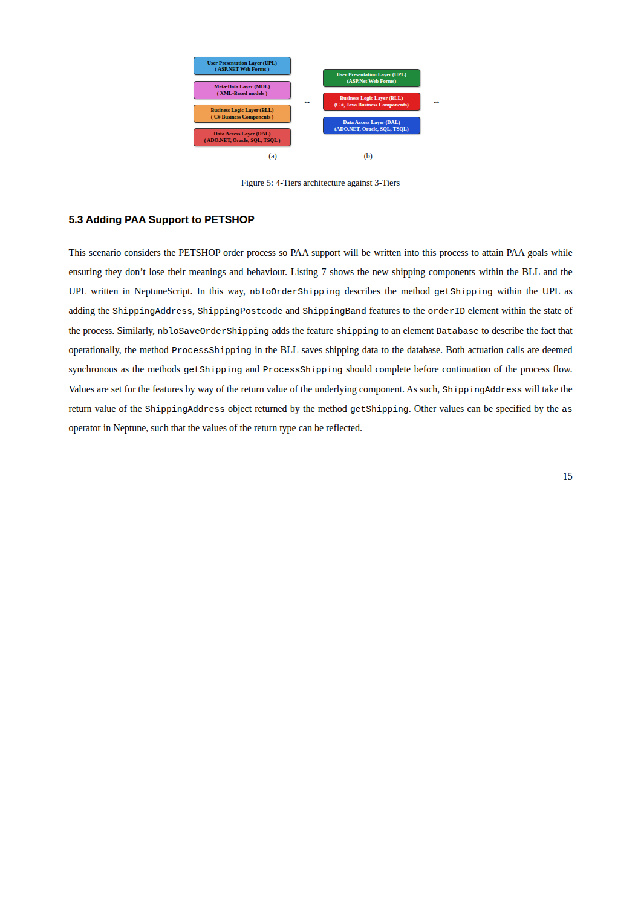User Presentation Layer (UPL)
( ASP.NET Web Forms )
Meta-Data Layer (MDL)
( XML-Based models )
Business Logic Layer (BLL)
( C# Business Components )
Data Access Layer (DAL)
( ADO.NET, Oracle, SQL, TSQL )
↕
User Presentation Layer (UPL)
(ASP.Net Web Forms)
Business Logic Layer (BLL)
(C #, Java Business Components)
Data Access Layer (DAL)
(ADO.NET, Oracle, SQL, TSQL)
↕
(a) (b)
Figure 5: 4-Tiers architecture against 3-Tiers
5.3 Adding PAA Support to PETSHOP
This scenario considers the PETSHOP order process so PAA support will be written into this process to attain PAA goals while ensuring they don’t lose their meanings and behaviour. Listing 7 shows the new shipping components within the BLL and the UPL written in NeptuneScript. In this way, nbloOrderShipping describes the method getShipping within the UPL as adding the ShippingAddress, ShippingPostcode and ShippingBand features to the orderID element within the state of the process. Similarly, nbloSaveOrderShipping adds the feature shipping to an element Database to describe the fact that operationally, the method ProcessShipping in the BLL saves shipping data to the database. Both actuation calls are deemed synchronous as the methods getShipping and ProcessShipping should complete before continuation of the process flow. Values are set for the features by way of the return value of the underlying component. As such, ShippingAddress will take the return value of the ShippingAddress object returned by the method getShipping. Other values can be specified by the as operator in Neptune, such that the values of the return type can be reflected.
15